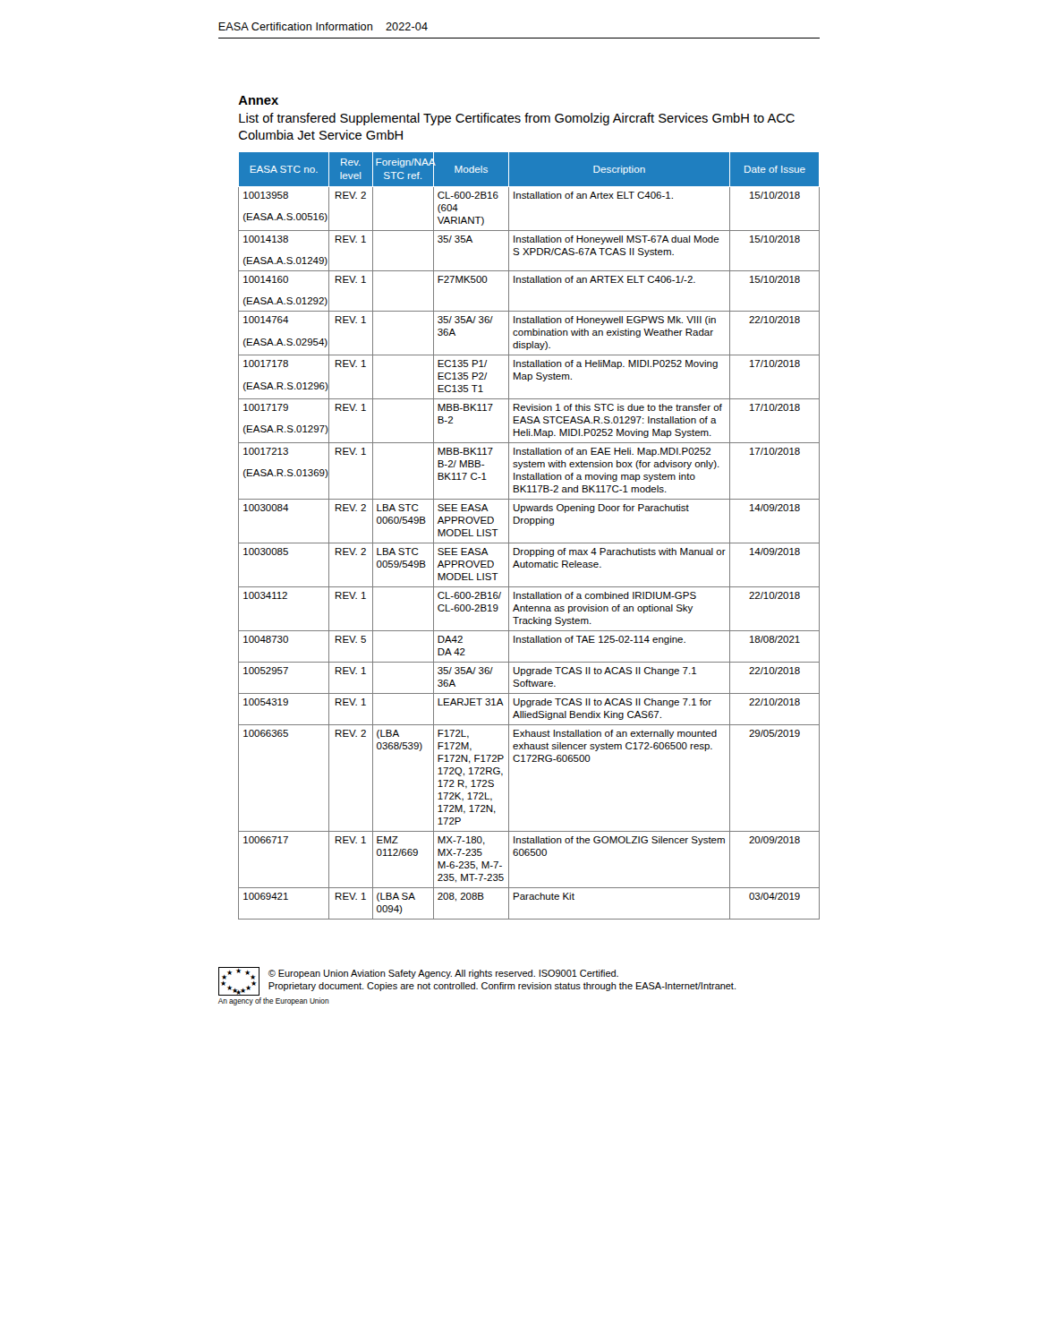EASA Certification Information 2022-04
Annex
List of transfered Supplemental Type Certificates from Gomolzig Aircraft Services GmbH to ACC Columbia Jet Service GmbH
| EASA STC no. | Rev. level | Foreign/NAA STC ref. | Models | Description | Date of Issue |
| --- | --- | --- | --- | --- | --- |
| 10013958 (EASA.A.S.00516) | REV. 2 | | CL-600-2B16 (604 VARIANT) | Installation of an Artex ELT C406-1. | 15/10/2018 |
| 10014138 (EASA.A.S.01249) | REV. 1 | | 35/ 35A | Installation of Honeywell MST-67A dual Mode S XPDR/CAS-67A TCAS II System. | 15/10/2018 |
| 10014160 (EASA.A.S.01292) | REV. 1 | | F27MK500 | Installation of an ARTEX ELT C406-1/-2. | 15/10/2018 |
| 10014764 (EASA.A.S.02954) | REV. 1 | | 35/ 35A/ 36/ 36A | Installation of Honeywell EGPWS Mk. VIII (in combination with an existing Weather Radar display). | 22/10/2018 |
| 10017178 (EASA.R.S.01296) | REV. 1 | | EC135 P1/ EC135 P2/ EC135 T1 | Installation of a HeliMap. MIDI.P0252 Moving Map System. | 17/10/2018 |
| 10017179 (EASA.R.S.01297) | REV. 1 | | MBB-BK117 B-2 | Revision 1 of this STC is due to the transfer of EASA STCEASA.R.S.01297: Installation of a Heli.Map. MIDI.P0252 Moving Map System. | 17/10/2018 |
| 10017213 (EASA.R.S.01369) | REV. 1 | | MBB-BK117 B-2/ MBB-BK117 C-1 | Installation of an EAE Heli. Map.MDI.P0252 system with extension box (for advisory only). Installation of a moving map system into BK117B-2 and BK117C-1 models. | 17/10/2018 |
| 10030084 | REV. 2 | LBA STC 0060/549B | SEE EASA APPROVED MODEL LIST | Upwards Opening Door for Parachutist Dropping | 14/09/2018 |
| 10030085 | REV. 2 | LBA STC 0059/549B | SEE EASA APPROVED MODEL LIST | Dropping of max 4 Parachutists with Manual or Automatic Release. | 14/09/2018 |
| 10034112 | REV. 1 | | CL-600-2B16/ CL-600-2B19 | Installation of a combined IRIDIUM-GPS Antenna as provision of an optional Sky Tracking System. | 22/10/2018 |
| 10048730 | REV. 5 | | DA42 DA 42 | Installation of TAE 125-02-114 engine. | 18/08/2021 |
| 10052957 | REV. 1 | | 35/ 35A/ 36/ 36A | Upgrade TCAS II to ACAS II Change 7.1 Software. | 22/10/2018 |
| 10054319 | REV. 1 | | LEARJET 31A | Upgrade TCAS II to ACAS II Change 7.1 for AlliedSignal Bendix King CAS67. | 22/10/2018 |
| 10066365 | REV. 2 | (LBA 0368/539) | F172L, F172M, F172N, F172P 172Q, 172RG, 172 R, 172S 172K, 172L, 172M, 172N, 172P | Exhaust Installation of an externally mounted exhaust silencer system C172-606500 resp. C172RG-606500 | 29/05/2019 |
| 10066717 | REV. 1 | EMZ 0112/669 | MX-7-180, MX-7-235 M-6-235, M-7-235, MT-7-235 | Installation of the GOMOLZIG Silencer System 606500 | 20/09/2018 |
| 10069421 | REV. 1 | (LBA SA 0094) | 208, 208B | Parachute Kit | 03/04/2019 |
★ ★ ★ ★ ★ ★ ★ ★ ★ ★ ★ ★
An agency of the European Union
© European Union Aviation Safety Agency. All rights reserved. ISO9001 Certified.
Proprietary document. Copies are not controlled. Confirm revision status through the EASA-Internet/Intranet.